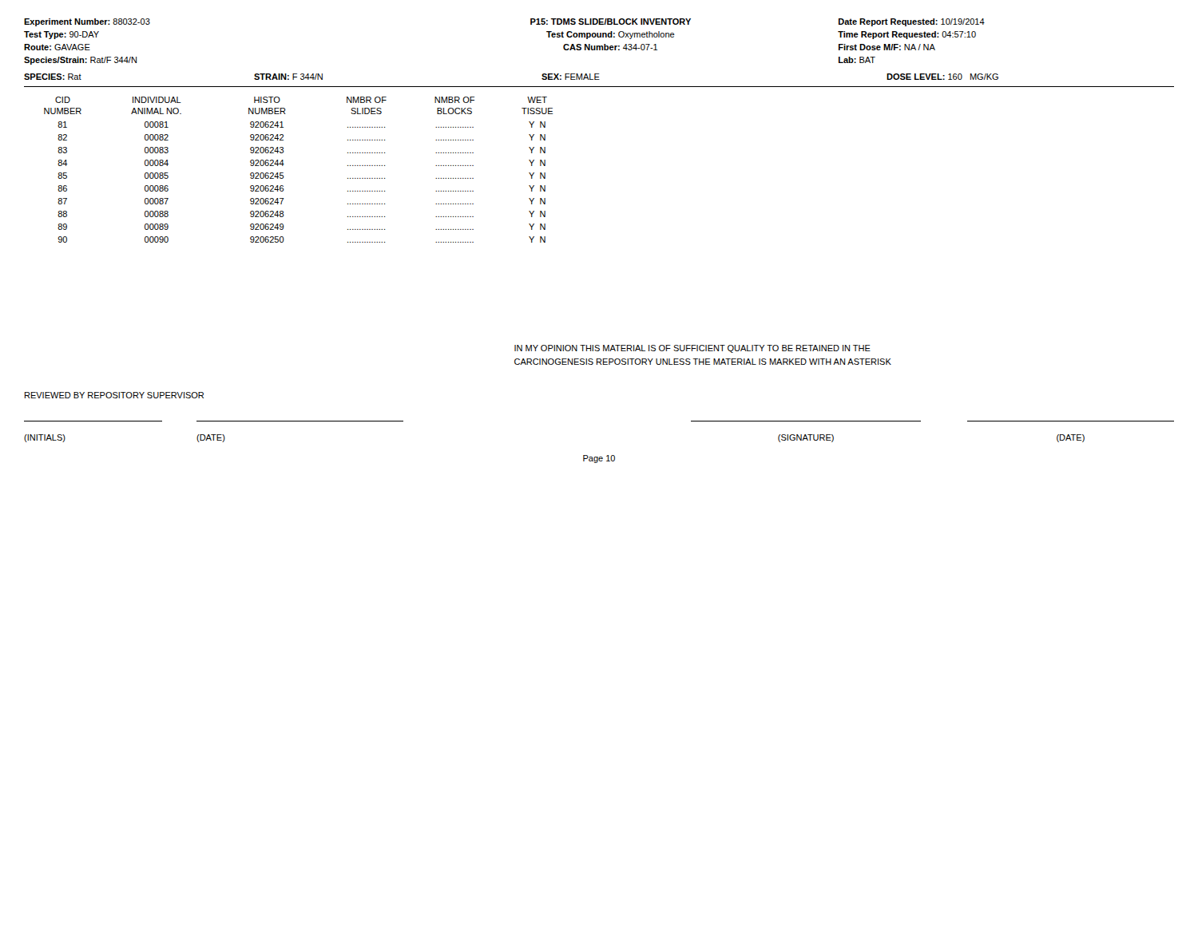| Experiment Number: 88032-03 Test Type: 90-DAY Route: GAVAGE Species/Strain: Rat/F 344/N | P15: TDMS SLIDE/BLOCK INVENTORY Test Compound: Oxymetholone CAS Number: 434-07-1 | Date Report Requested: 10/19/2014 Time Report Requested: 04:57:10 First Dose M/F: NA / NA Lab: BAT |
| SPECIES: Rat | STRAIN: F 344/N | SEX: FEMALE | DOSE LEVEL: 160 MG/KG |
| CID NUMBER | INDIVIDUAL ANIMAL NO. | HISTO NUMBER | NMBR OF SLIDES | NMBR OF BLOCKS | WET TISSUE |
| --- | --- | --- | --- | --- | --- |
| 81 | 00081 | 9206241 | ................ | ................ | Y N |
| 82 | 00082 | 9206242 | ................ | ................ | Y N |
| 83 | 00083 | 9206243 | ................ | ................ | Y N |
| 84 | 00084 | 9206244 | ................ | ................ | Y N |
| 85 | 00085 | 9206245 | ................ | ................ | Y N |
| 86 | 00086 | 9206246 | ................ | ................ | Y N |
| 87 | 00087 | 9206247 | ................ | ................ | Y N |
| 88 | 00088 | 9206248 | ................ | ................ | Y N |
| 89 | 00089 | 9206249 | ................ | ................ | Y N |
| 90 | 00090 | 9206250 | ................ | ................ | Y N |
IN MY OPINION THIS MATERIAL IS OF SUFFICIENT QUALITY TO BE RETAINED IN THE
CARCINOGENESIS REPOSITORY UNLESS THE MATERIAL IS MARKED WITH AN ASTERISK
REVIEWED BY REPOSITORY SUPERVISOR
| (INITIALS) | | (DATE) | | (SIGNATURE) | | (DATE) |
Page 10